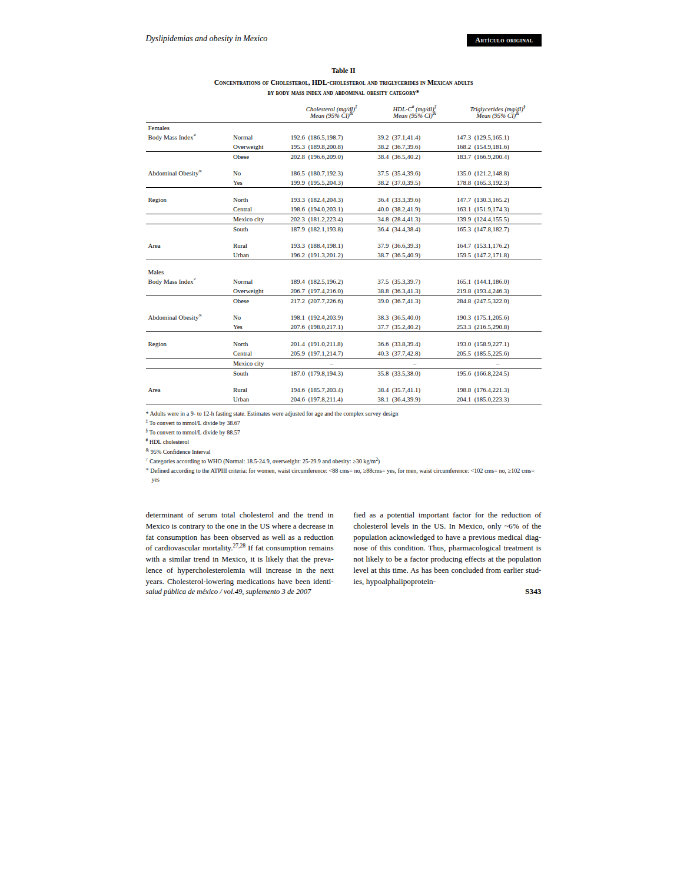Dyslipidemias and obesity in Mexico
Artículo original
Table II Concentrations of Cholesterol, HDL-cholesterol and triglycerides in Mexican adults by body mass index and abdominal obesity category*
| | | Cholesterol (mg/dl) ‡ Mean (95% CI) & | HDL-C # (mg/dl) ‡ Mean (95% CI) & | Triglycerides (mg/dl) § Mean (95% CI) & |
| --- | --- | --- | --- | --- |
| Females |
| Body Mass Index ≠ | Normal | 192.6 (186.5,198.7) | 39.2 (37.1,41.4) | 147.3 (129.5,165.1) |
| | Overweight | 195.3 (189.8,200.8) | 38.2 (36.7,39.6) | 168.2 (154.9,181.6) |
| | Obese | 202.8 (196.6,209.0) | 38.4 (36.5,40.2) | 183.7 (166.9,200.4) |
| Abdominal Obesity ∞ | No | 186.5 (180.7,192.3) | 37.5 (35.4,39.6) | 135.0 (121.2,148.8) |
| | Yes | 199.9 (195.5,204.3) | 38.2 (37.0,39.5) | 178.8 (165.3,192.3) |
| Region | North | 193.3 (182.4,204.3) | 36.4 (33.3,39.6) | 147.7 (130.3,165.2) |
| | Central | 198.6 (194.0,203.1) | 40.0 (38.2,41.9) | 163.1 (151.9,174.3) |
| | Mexico city | 202.3 (181.2,223.4) | 34.8 (28.4,41.3) | 139.9 (124.4,155.5) |
| | South | 187.9 (182.1,193.8) | 36.4 (34.4,38.4) | 165.3 (147.8,182.7) |
| Area | Rural | 193.3 (188.4,198.1) | 37.9 (36.6,39.3) | 164.7 (153.1,176.2) |
| | Urban | 196.2 (191.3,201.2) | 38.7 (36.5,40.9) | 159.5 (147.2,171.8) |
| Males |
| Body Mass Index ≠ | Normal | 189.4 (182.5,196.2) | 37.5 (35.3,39.7) | 165.1 (144.1,186.0) |
| | Overweight | 206.7 (197.4,216.0) | 38.8 (36.3,41.3) | 219.8 (193.4,246.3) |
| | Obese | 217.2 (207.7,226.6) | 39.0 (36.7,41.3) | 284.8 (247.5,322.0) |
| Abdominal Obesity ∞ | No | 198.1 (192.4,203.9) | 38.3 (36.5,40.0) | 190.3 (175.1,205.6) |
| | Yes | 207.6 (198.0,217.1) | 37.7 (35.2,40.2) | 253.3 (216.5,290.8) |
| Region | North | 201.4 (191.0,211.8) | 36.6 (33.8,39.4) | 193.0 (158.9,227.1) |
| | Central | 205.9 (197.1,214.7) | 40.3 (37.7,42.8) | 205.5 (185.5,225.6) |
| | Mexico city | – | – | – |
| | South | 187.0 (179.8,194.3) | 35.8 (33.5,38.0) | 195.6 (166.8,224.5) |
| Area | Rural | 194.6 (185.7,203.4) | 38.4 (35.7,41.1) | 198.8 (176.4,221.3) |
| | Urban | 204.6 (197.8,211.4) | 38.1 (36.4,39.9) | 204.1 (185.0,223.3) |
* Adults were in a 9- to 12-h fasting state. Estimates were adjusted for age and the complex survey design
‡ To convert to mmol/L divide by 38.67
§ To convert to mmol/L divide by 88.57
# HDL cholesterol
& 95% Confidence Interval
≠ Categories according to WHO (Normal: 18.5-24.9, overweight: 25-29.9 and obesity: ≥30 kg/m2)
∞ Defined according to the ATPIII criteria: for women, waist circumference: <88 cms= no, ≥88cms= yes, for men, waist circumference: <102 cms= no, ≥102 cms= yes
determinant of serum total cholesterol and the trend in Mexico is contrary to the one in the US where a decrease in fat consumption has been observed as well as a reduction of cardiovascular mortality.27,28 If fat consumption remains with a similar trend in Mexico, it is likely that the prevalence of hypercholesterolemia will increase in the next years. Cholesterol-lowering medications have been identified as a potential important factor for the reduction of cholesterol levels in the US. In Mexico, only ~6% of the population acknowledged to have a previous medical diagnose of this condition. Thus, pharmacological treatment is not likely to be a factor producing effects at the population level at this time. As has been concluded from earlier studies, hypoalphalipoprotein-
salud pública de méxico / vol.49, suplemento 3 de 2007
S343